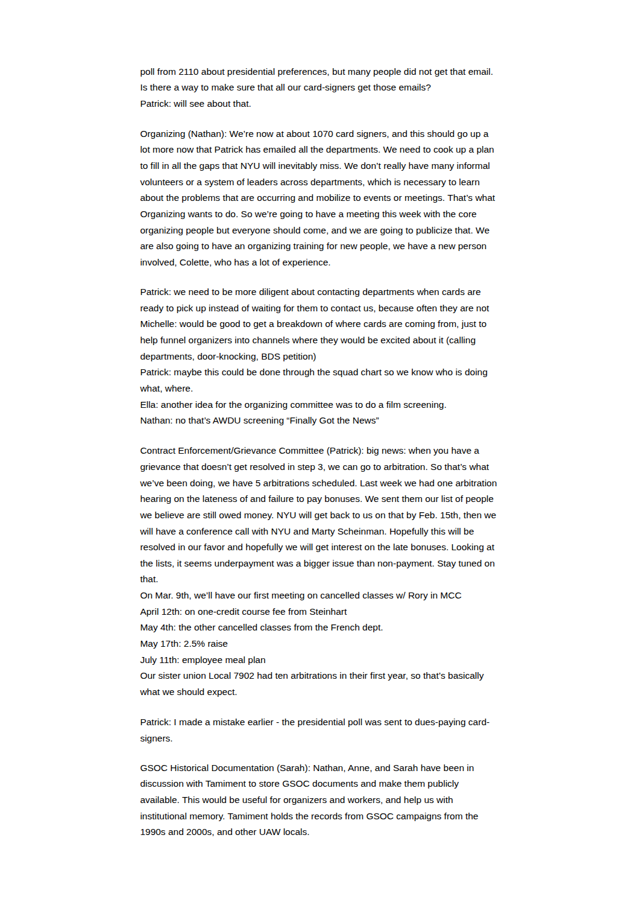poll from 2110 about presidential preferences, but many people did not get that email. Is there a way to make sure that all our card-signers get those emails?
Patrick: will see about that.
Organizing (Nathan): We’re now at about 1070 card signers, and this should go up a lot more now that Patrick has emailed all the departments. We need to cook up a plan to fill in all the gaps that NYU will inevitably miss. We don’t really have many informal volunteers or a system of leaders across departments, which is necessary to learn about the problems that are occurring and mobilize to events or meetings. That’s what Organizing wants to do. So we’re going to have a meeting this week with the core organizing people but everyone should come, and we are going to publicize that. We are also going to have an organizing training for new people, we have a new person involved, Colette, who has a lot of experience.
Patrick: we need to be more diligent about contacting departments when cards are ready to pick up instead of waiting for them to contact us, because often they are not
Michelle: would be good to get a breakdown of where cards are coming from, just to help funnel organizers into channels where they would be excited about it (calling departments, door-knocking, BDS petition)
Patrick: maybe this could be done through the squad chart so we know who is doing what, where.
Ella: another idea for the organizing committee was to do a film screening.
Nathan: no that’s AWDU screening “Finally Got the News”
Contract Enforcement/Grievance Committee (Patrick): big news: when you have a grievance that doesn’t get resolved in step 3, we can go to arbitration. So that’s what we’ve been doing, we have 5 arbitrations scheduled. Last week we had one arbitration hearing on the lateness of and failure to pay bonuses. We sent them our list of people we believe are still owed money. NYU will get back to us on that by Feb. 15th, then we will have a conference call with NYU and Marty Scheinman. Hopefully this will be resolved in our favor and hopefully we will get interest on the late bonuses. Looking at the lists, it seems underpayment was a bigger issue than non-payment. Stay tuned on that.
On Mar. 9th, we’ll have our first meeting on cancelled classes w/ Rory in MCC
April 12th: on one-credit course fee from Steinhart
May 4th: the other cancelled classes from the French dept.
May 17th: 2.5% raise
July 11th: employee meal plan
Our sister union Local 7902 had ten arbitrations in their first year, so that’s basically what we should expect.
Patrick: I made a mistake earlier - the presidential poll was sent to dues-paying card-signers.
GSOC Historical Documentation (Sarah): Nathan, Anne, and Sarah have been in discussion with Tamiment to store GSOC documents and make them publicly available. This would be useful for organizers and workers, and help us with institutional memory. Tamiment holds the records from GSOC campaigns from the 1990s and 2000s, and other UAW locals.